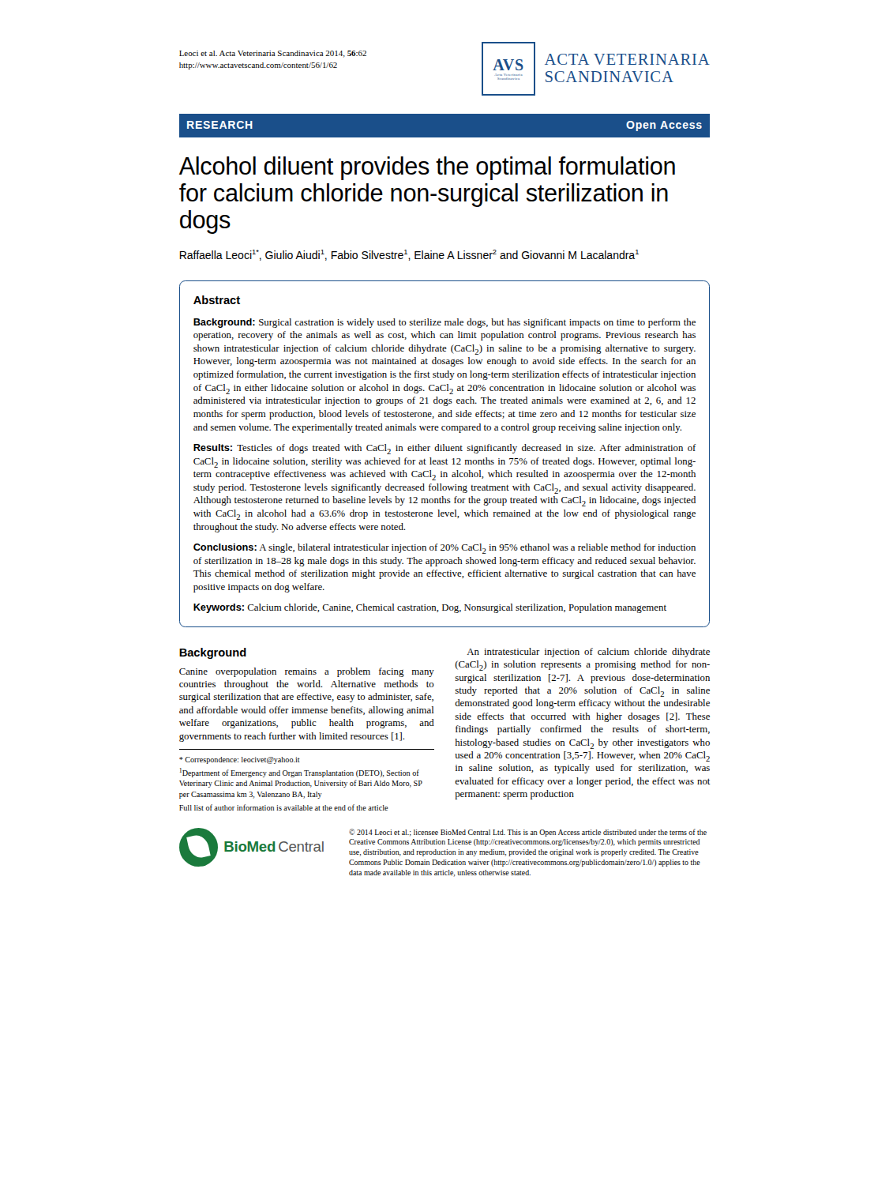Leoci et al. Acta Veterinaria Scandinavica 2014, 56:62
http://www.actavetscand.com/content/56/1/62
AVS
Acta Veterinaria
Scandinavica
ACTA VETERINARIA
SCANDINAVICA
RESEARCH
Open Access
Alcohol diluent provides the optimal formulation for calcium chloride non-surgical sterilization in dogs
Raffaella Leoci1*, Giulio Aiudi1, Fabio Silvestre1, Elaine A Lissner2 and Giovanni M Lacalandra1
Abstract
Background: Surgical castration is widely used to sterilize male dogs, but has significant impacts on time to perform the operation, recovery of the animals as well as cost, which can limit population control programs. Previous research has shown intratesticular injection of calcium chloride dihydrate (CaCl2) in saline to be a promising alternative to surgery. However, long-term azoospermia was not maintained at dosages low enough to avoid side effects. In the search for an optimized formulation, the current investigation is the first study on long-term sterilization effects of intratesticular injection of CaCl2 in either lidocaine solution or alcohol in dogs. CaCl2 at 20% concentration in lidocaine solution or alcohol was administered via intratesticular injection to groups of 21 dogs each. The treated animals were examined at 2, 6, and 12 months for sperm production, blood levels of testosterone, and side effects; at time zero and 12 months for testicular size and semen volume. The experimentally treated animals were compared to a control group receiving saline injection only.
Results: Testicles of dogs treated with CaCl2 in either diluent significantly decreased in size. After administration of CaCl2 in lidocaine solution, sterility was achieved for at least 12 months in 75% of treated dogs. However, optimal long-term contraceptive effectiveness was achieved with CaCl2 in alcohol, which resulted in azoospermia over the 12-month study period. Testosterone levels significantly decreased following treatment with CaCl2, and sexual activity disappeared. Although testosterone returned to baseline levels by 12 months for the group treated with CaCl2 in lidocaine, dogs injected with CaCl2 in alcohol had a 63.6% drop in testosterone level, which remained at the low end of physiological range throughout the study. No adverse effects were noted.
Conclusions: A single, bilateral intratesticular injection of 20% CaCl2 in 95% ethanol was a reliable method for induction of sterilization in 18–28 kg male dogs in this study. The approach showed long-term efficacy and reduced sexual behavior. This chemical method of sterilization might provide an effective, efficient alternative to surgical castration that can have positive impacts on dog welfare.
Keywords: Calcium chloride, Canine, Chemical castration, Dog, Nonsurgical sterilization, Population management
Background
Canine overpopulation remains a problem facing many countries throughout the world. Alternative methods to surgical sterilization that are effective, easy to administer, safe, and affordable would offer immense benefits, allowing animal welfare organizations, public health programs, and governments to reach further with limited resources [1].
* Correspondence: leocivet@yahoo.it
1Department of Emergency and Organ Transplantation (DETO), Section of Veterinary Clinic and Animal Production, University of Bari Aldo Moro, SP per Casamassima km 3, Valenzano BA, Italy
Full list of author information is available at the end of the article
An intratesticular injection of calcium chloride dihydrate (CaCl2) in solution represents a promising method for non-surgical sterilization [2-7]. A previous dose-determination study reported that a 20% solution of CaCl2 in saline demonstrated good long-term efficacy without the undesirable side effects that occurred with higher dosages [2]. These findings partially confirmed the results of short-term, histology-based studies on CaCl2 by other investigators who used a 20% concentration [3,5-7]. However, when 20% CaCl2 in saline solution, as typically used for sterilization, was evaluated for efficacy over a longer period, the effect was not permanent: sperm production
BioMed Central
© 2014 Leoci et al.; licensee BioMed Central Ltd. This is an Open Access article distributed under the terms of the Creative Commons Attribution License (http://creativecommons.org/licenses/by/2.0), which permits unrestricted use, distribution, and reproduction in any medium, provided the original work is properly credited. The Creative Commons Public Domain Dedication waiver (http://creativecommons.org/publicdomain/zero/1.0/) applies to the data made available in this article, unless otherwise stated.